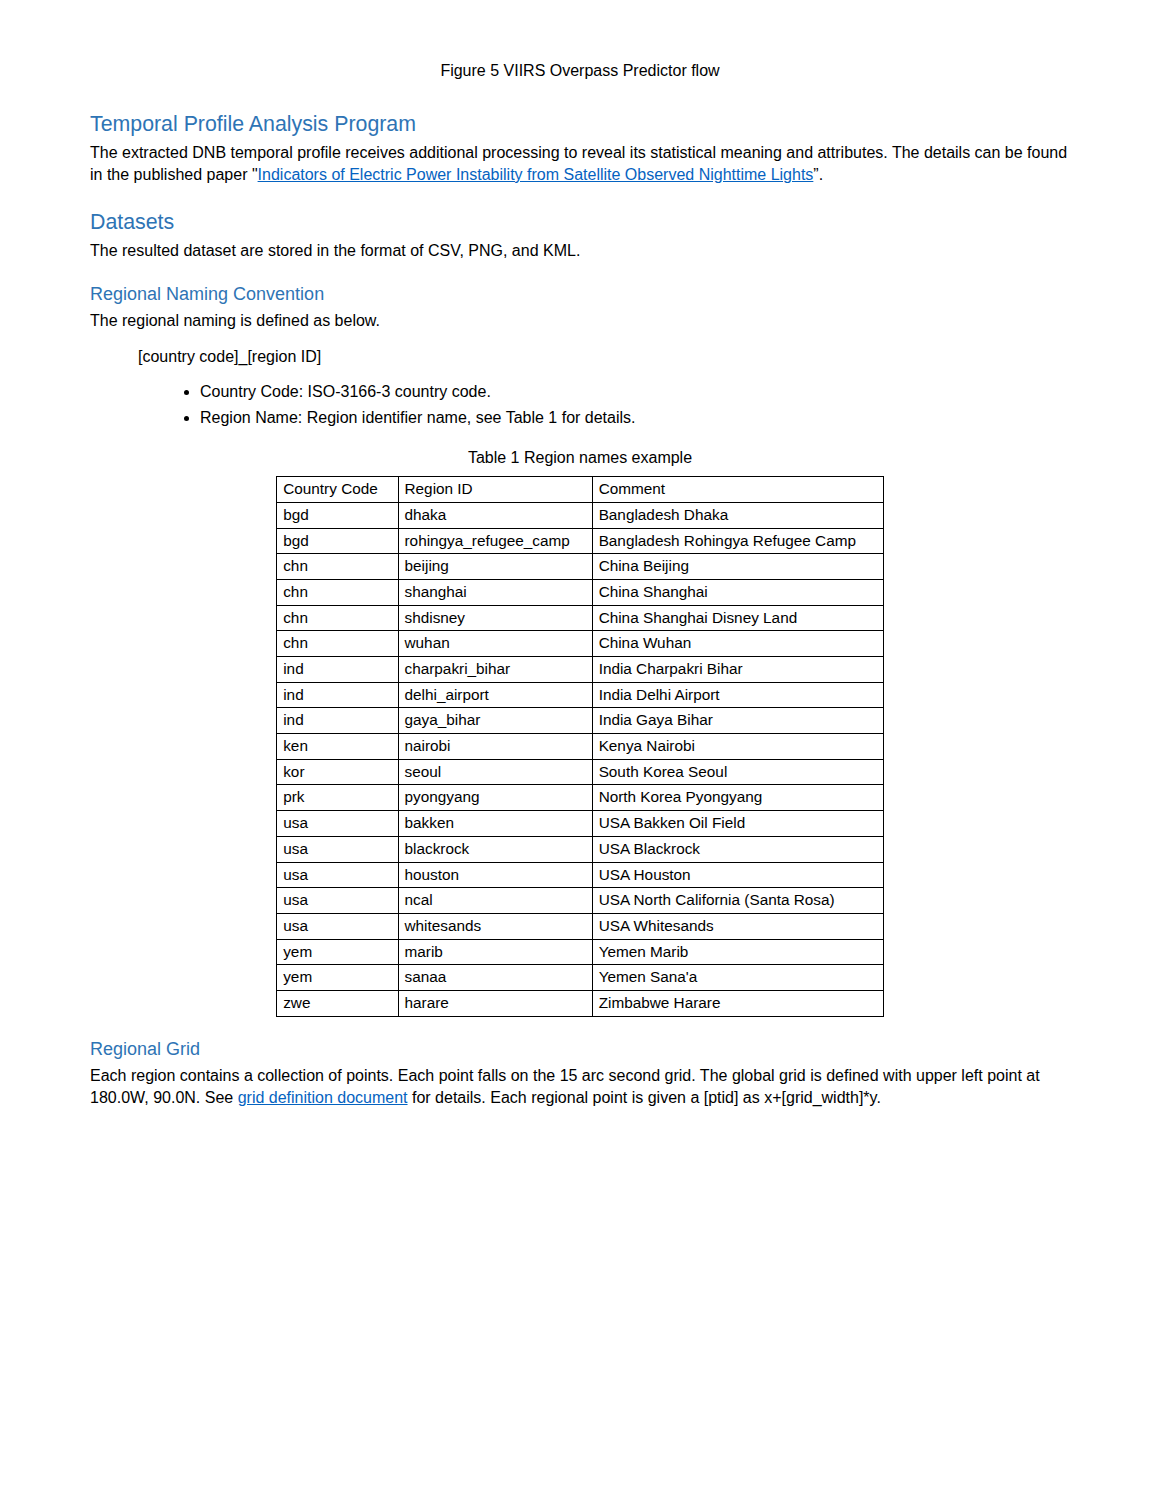Figure 5 VIIRS Overpass Predictor flow
Temporal Profile Analysis Program
The extracted DNB temporal profile receives additional processing to reveal its statistical meaning and attributes. The details can be found in the published paper "Indicators of Electric Power Instability from Satellite Observed Nighttime Lights”.
Datasets
The resulted dataset are stored in the format of CSV, PNG, and KML.
Regional Naming Convention
The regional naming is defined as below.
[country code]_[region ID]
Country Code: ISO-3166-3 country code.
Region Name: Region identifier name, see Table 1 for details.
Table 1 Region names example
| Country Code | Region ID | Comment |
| --- | --- | --- |
| bgd | dhaka | Bangladesh Dhaka |
| bgd | rohingya_refugee_camp | Bangladesh Rohingya Refugee Camp |
| chn | beijing | China Beijing |
| chn | shanghai | China Shanghai |
| chn | shdisney | China Shanghai Disney Land |
| chn | wuhan | China Wuhan |
| ind | charpakri_bihar | India Charpakri Bihar |
| ind | delhi_airport | India Delhi Airport |
| ind | gaya_bihar | India Gaya Bihar |
| ken | nairobi | Kenya Nairobi |
| kor | seoul | South Korea Seoul |
| prk | pyongyang | North Korea Pyongyang |
| usa | bakken | USA Bakken Oil Field |
| usa | blackrock | USA Blackrock |
| usa | houston | USA Houston |
| usa | ncal | USA North California (Santa Rosa) |
| usa | whitesands | USA Whitesands |
| yem | marib | Yemen Marib |
| yem | sanaa | Yemen Sana'a |
| zwe | harare | Zimbabwe Harare |
Regional Grid
Each region contains a collection of points. Each point falls on the 15 arc second grid. The global grid is defined with upper left point at 180.0W, 90.0N. See grid definition document for details. Each regional point is given a [ptid] as x+[grid_width]*y.